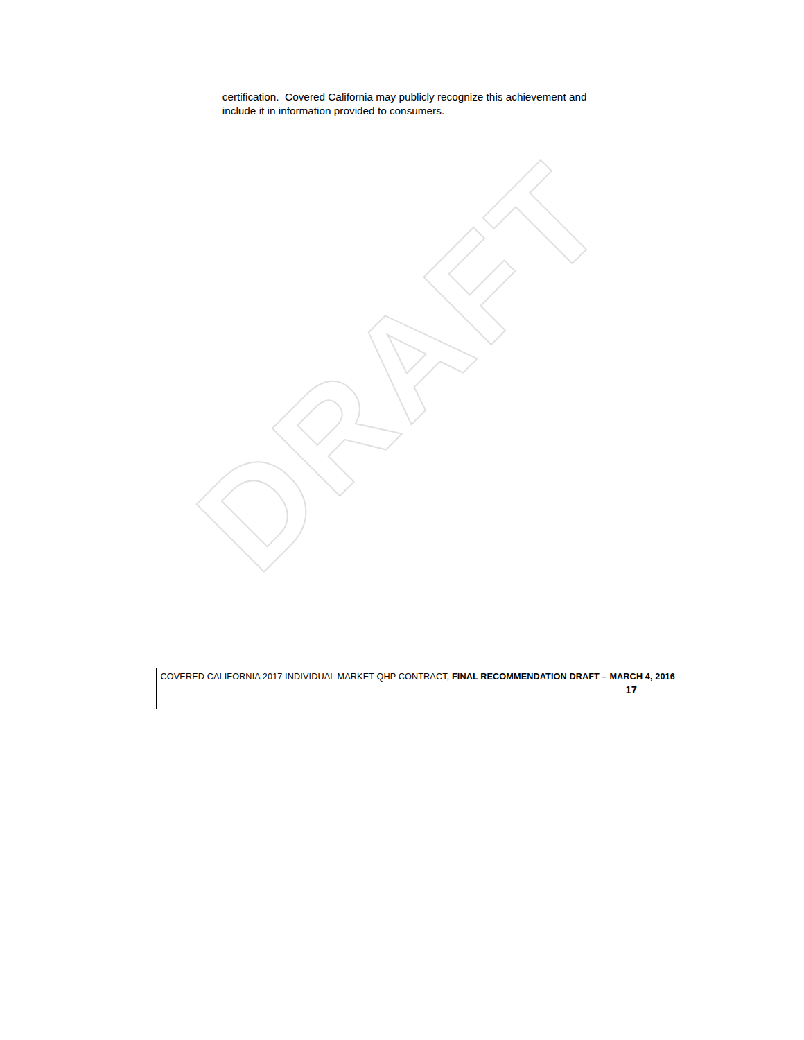DRAFT
certification. Covered California may publicly recognize this achievement and include it in information provided to consumers.
COVERED CALIFORNIA 2017 INDIVIDUAL MARKET QHP CONTRACT, FINAL RECOMMENDATION DRAFT – MARCH 4, 2016
17